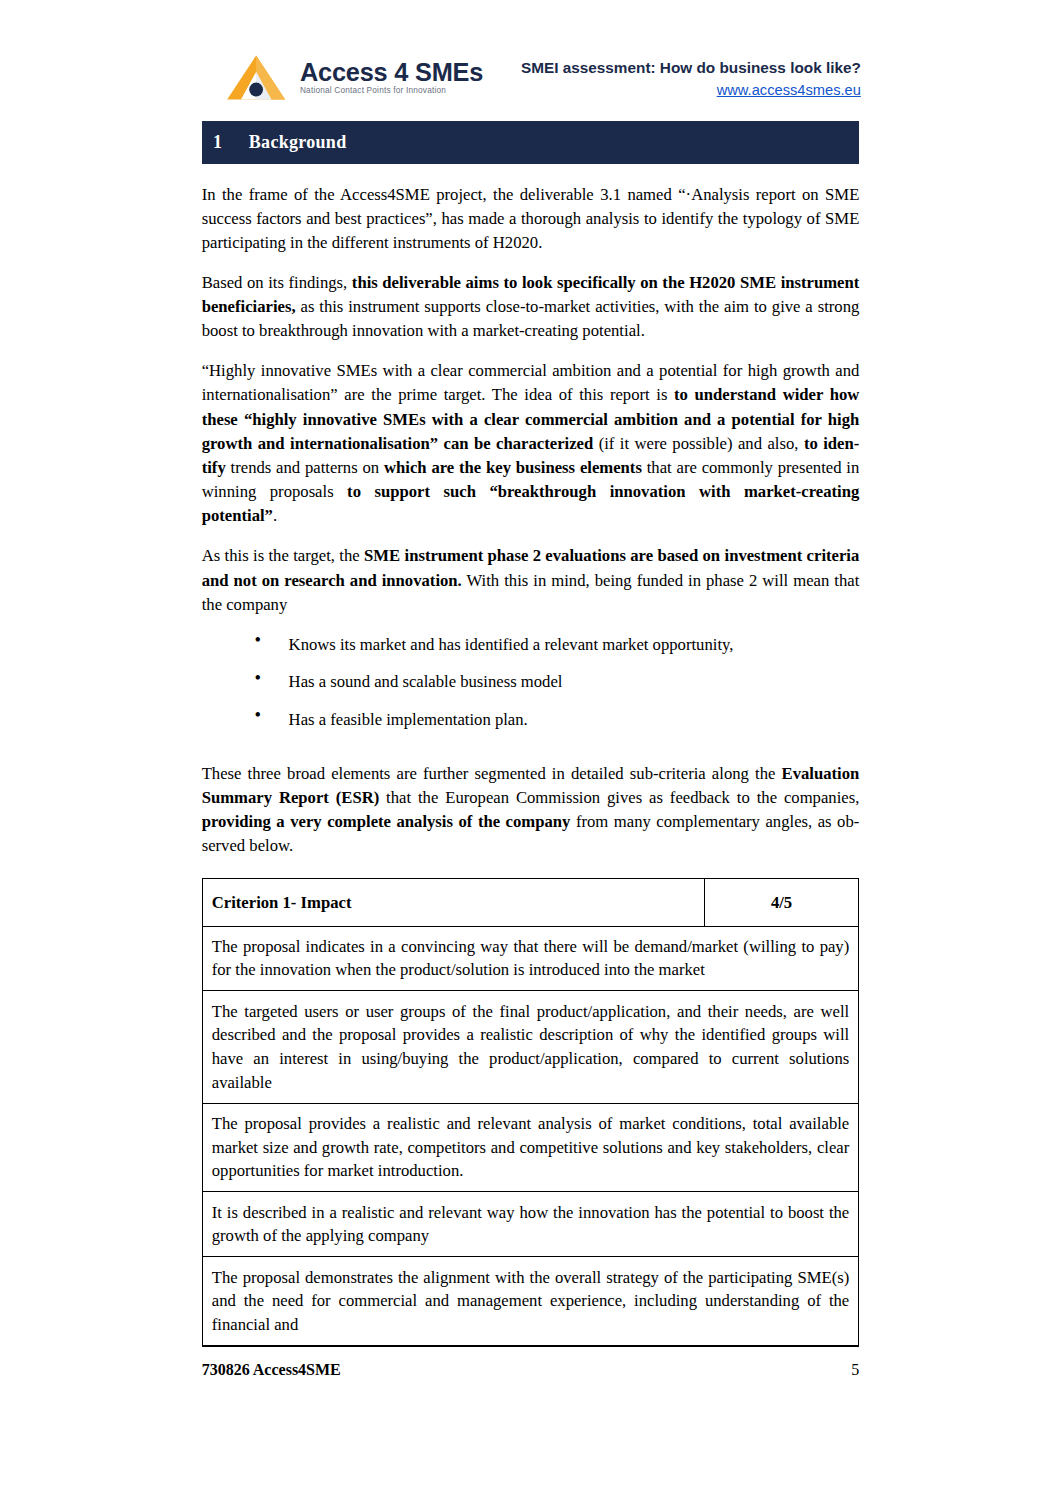Access 4 SMEs
National Contact Points for Innovation
SMEI assessment: How do business look like?
www.access4smes.eu
1 Background
In the frame of the Access4SME project, the deliverable 3.1 named “·Analysis report on SME success factors and best practices”, has made a thorough analysis to identify the typology of SME participating in the different instruments of H2020.
Based on its findings, this deliverable aims to look specifically on the H2020 SME instrument beneficiaries, as this instrument supports close-to-market activities, with the aim to give a strong boost to breakthrough innovation with a market-creating potential.
“Highly innovative SMEs with a clear commercial ambition and a potential for high growth and internationalisation” are the prime target. The idea of this report is to understand wider how these “highly innovative SMEs with a clear commercial ambition and a potential for high growth and internationalisation” can be characterized (if it were possible) and also, to identify trends and patterns on which are the key business elements that are commonly presented in winning proposals to support such “breakthrough innovation with market-creating potential”.
As this is the target, the SME instrument phase 2 evaluations are based on investment criteria and not on research and innovation. With this in mind, being funded in phase 2 will mean that the company
Knows its market and has identified a relevant market opportunity,
Has a sound and scalable business model
Has a feasible implementation plan.
These three broad elements are further segmented in detailed sub-criteria along the Evaluation Summary Report (ESR) that the European Commission gives as feedback to the companies, providing a very complete analysis of the company from many complementary angles, as observed below.
| Criterion 1- Impact | 4/5 |
| The proposal indicates in a convincing way that there will be demand/market (willing to pay) for the innovation when the product/solution is introduced into the market |
| The targeted users or user groups of the final product/application, and their needs, are well described and the proposal provides a realistic description of why the identified groups will have an interest in using/buying the product/application, compared to current solutions available |
| The proposal provides a realistic and relevant analysis of market conditions, total available market size and growth rate, competitors and competitive solutions and key stakeholders, clear opportunities for market introduction. |
| It is described in a realistic and relevant way how the innovation has the potential to boost the growth of the applying company |
| The proposal demonstrates the alignment with the overall strategy of the participating SME(s) and the need for commercial and management experience, including understanding of the financial and |
730826 Access4SME
5